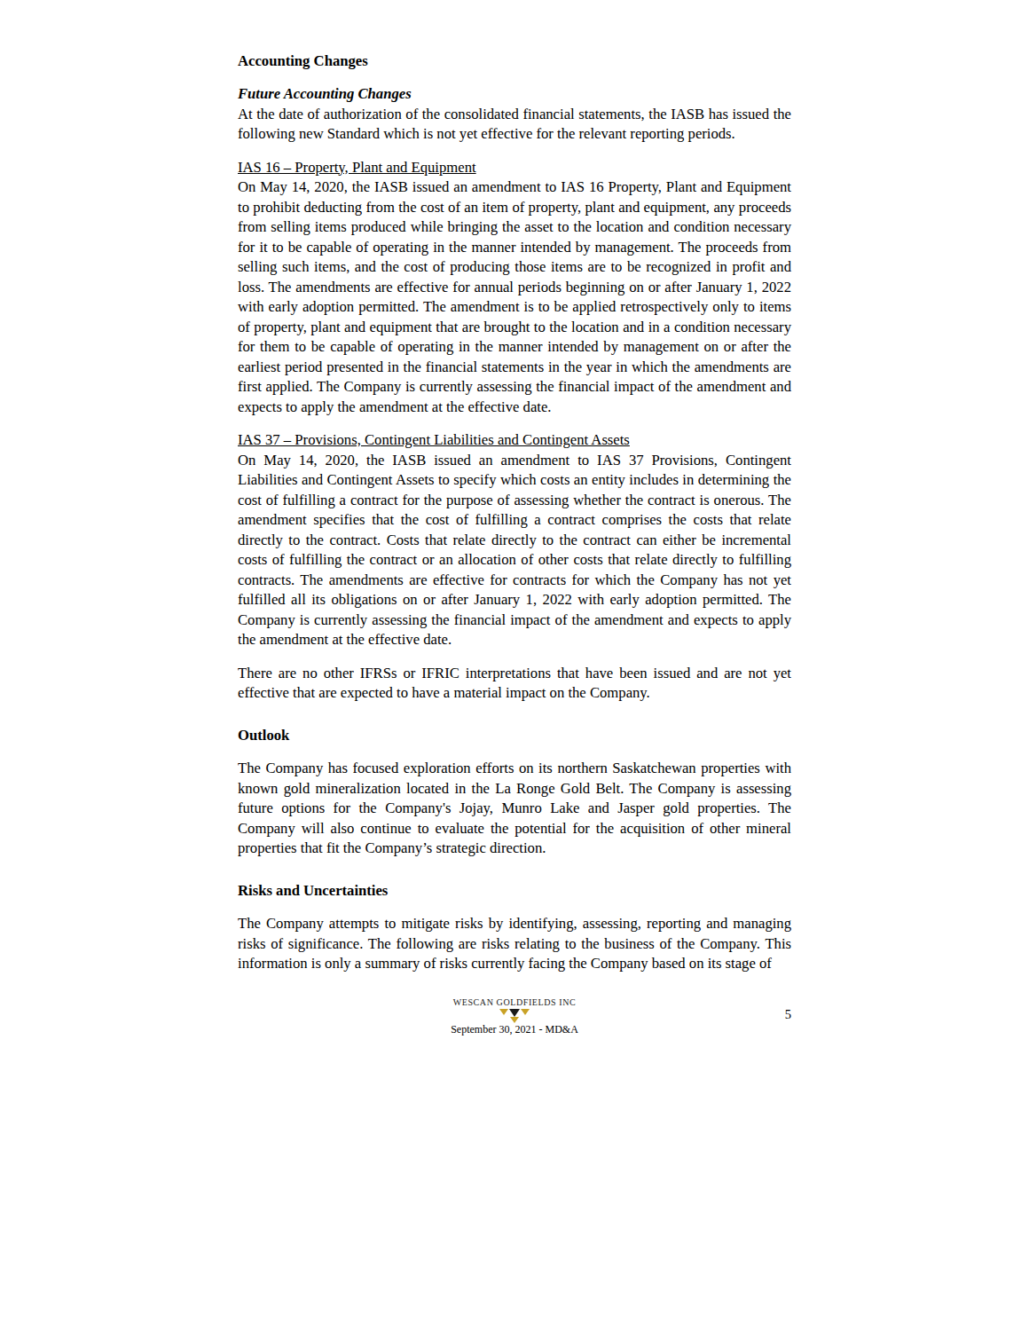Accounting Changes
Future Accounting Changes
At the date of authorization of the consolidated financial statements, the IASB has issued the following new Standard which is not yet effective for the relevant reporting periods.
IAS 16 – Property, Plant and Equipment
On May 14, 2020, the IASB issued an amendment to IAS 16 Property, Plant and Equipment to prohibit deducting from the cost of an item of property, plant and equipment, any proceeds from selling items produced while bringing the asset to the location and condition necessary for it to be capable of operating in the manner intended by management. The proceeds from selling such items, and the cost of producing those items are to be recognized in profit and loss. The amendments are effective for annual periods beginning on or after January 1, 2022 with early adoption permitted. The amendment is to be applied retrospectively only to items of property, plant and equipment that are brought to the location and in a condition necessary for them to be capable of operating in the manner intended by management on or after the earliest period presented in the financial statements in the year in which the amendments are first applied. The Company is currently assessing the financial impact of the amendment and expects to apply the amendment at the effective date.
IAS 37 – Provisions, Contingent Liabilities and Contingent Assets
On May 14, 2020, the IASB issued an amendment to IAS 37 Provisions, Contingent Liabilities and Contingent Assets to specify which costs an entity includes in determining the cost of fulfilling a contract for the purpose of assessing whether the contract is onerous. The amendment specifies that the cost of fulfilling a contract comprises the costs that relate directly to the contract. Costs that relate directly to the contract can either be incremental costs of fulfilling the contract or an allocation of other costs that relate directly to fulfilling contracts. The amendments are effective for contracts for which the Company has not yet fulfilled all its obligations on or after January 1, 2022 with early adoption permitted. The Company is currently assessing the financial impact of the amendment and expects to apply the amendment at the effective date.
There are no other IFRSs or IFRIC interpretations that have been issued and are not yet effective that are expected to have a material impact on the Company.
Outlook
The Company has focused exploration efforts on its northern Saskatchewan properties with known gold mineralization located in the La Ronge Gold Belt. The Company is assessing future options for the Company's Jojay, Munro Lake and Jasper gold properties. The Company will also continue to evaluate the potential for the acquisition of other mineral properties that fit the Company’s strategic direction.
Risks and Uncertainties
The Company attempts to mitigate risks by identifying, assessing, reporting and managing risks of significance. The following are risks relating to the business of the Company. This information is only a summary of risks currently facing the Company based on its stage of
WESCAN GOLDFIELDS INC
September 30, 2021 - MD&A
5